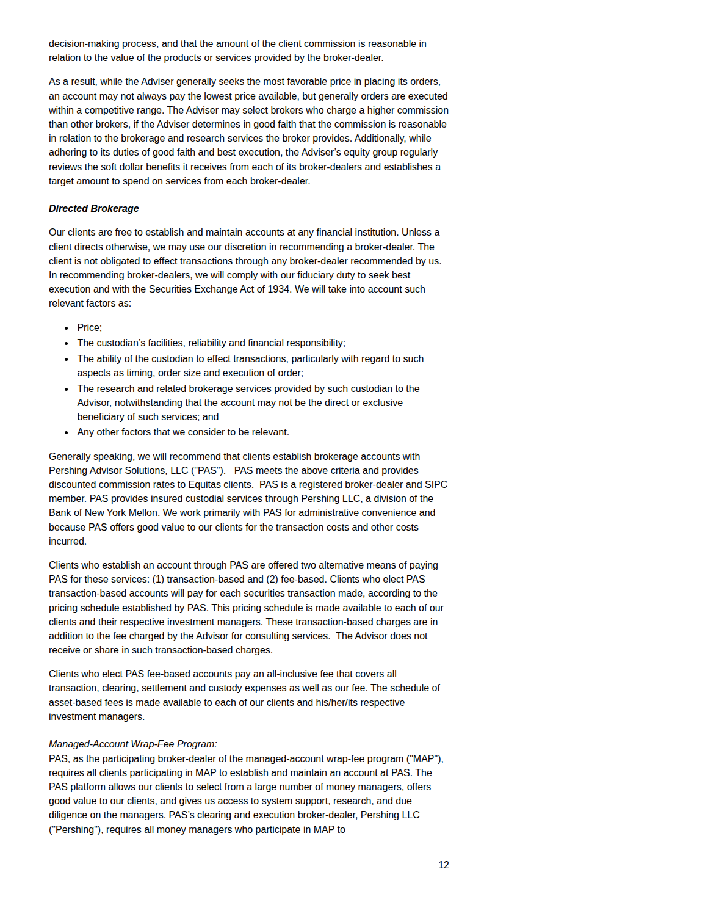decision-making process, and that the amount of the client commission is reasonable in relation to the value of the products or services provided by the broker-dealer.
As a result, while the Adviser generally seeks the most favorable price in placing its orders, an account may not always pay the lowest price available, but generally orders are executed within a competitive range. The Adviser may select brokers who charge a higher commission than other brokers, if the Adviser determines in good faith that the commission is reasonable in relation to the brokerage and research services the broker provides. Additionally, while adhering to its duties of good faith and best execution, the Adviser’s equity group regularly reviews the soft dollar benefits it receives from each of its broker-dealers and establishes a target amount to spend on services from each broker-dealer.
Directed Brokerage
Our clients are free to establish and maintain accounts at any financial institution. Unless a client directs otherwise, we may use our discretion in recommending a broker-dealer. The client is not obligated to effect transactions through any broker-dealer recommended by us. In recommending broker-dealers, we will comply with our fiduciary duty to seek best execution and with the Securities Exchange Act of 1934. We will take into account such relevant factors as:
Price;
The custodian’s facilities, reliability and financial responsibility;
The ability of the custodian to effect transactions, particularly with regard to such aspects as timing, order size and execution of order;
The research and related brokerage services provided by such custodian to the Advisor, notwithstanding that the account may not be the direct or exclusive beneficiary of such services; and
Any other factors that we consider to be relevant.
Generally speaking, we will recommend that clients establish brokerage accounts with Pershing Advisor Solutions, LLC ("PAS"). PAS meets the above criteria and provides discounted commission rates to Equitas clients. PAS is a registered broker-dealer and SIPC member. PAS provides insured custodial services through Pershing LLC, a division of the Bank of New York Mellon. We work primarily with PAS for administrative convenience and because PAS offers good value to our clients for the transaction costs and other costs incurred.
Clients who establish an account through PAS are offered two alternative means of paying PAS for these services: (1) transaction-based and (2) fee-based. Clients who elect PAS transaction-based accounts will pay for each securities transaction made, according to the pricing schedule established by PAS. This pricing schedule is made available to each of our clients and their respective investment managers. These transaction-based charges are in addition to the fee charged by the Advisor for consulting services. The Advisor does not receive or share in such transaction-based charges.
Clients who elect PAS fee-based accounts pay an all-inclusive fee that covers all transaction, clearing, settlement and custody expenses as well as our fee. The schedule of asset-based fees is made available to each of our clients and his/her/its respective investment managers.
Managed-Account Wrap-Fee Program:
PAS, as the participating broker-dealer of the managed-account wrap-fee program ("MAP"), requires all clients participating in MAP to establish and maintain an account at PAS. The PAS platform allows our clients to select from a large number of money managers, offers good value to our clients, and gives us access to system support, research, and due diligence on the managers. PAS’s clearing and execution broker-dealer, Pershing LLC ("Pershing"), requires all money managers who participate in MAP to
12